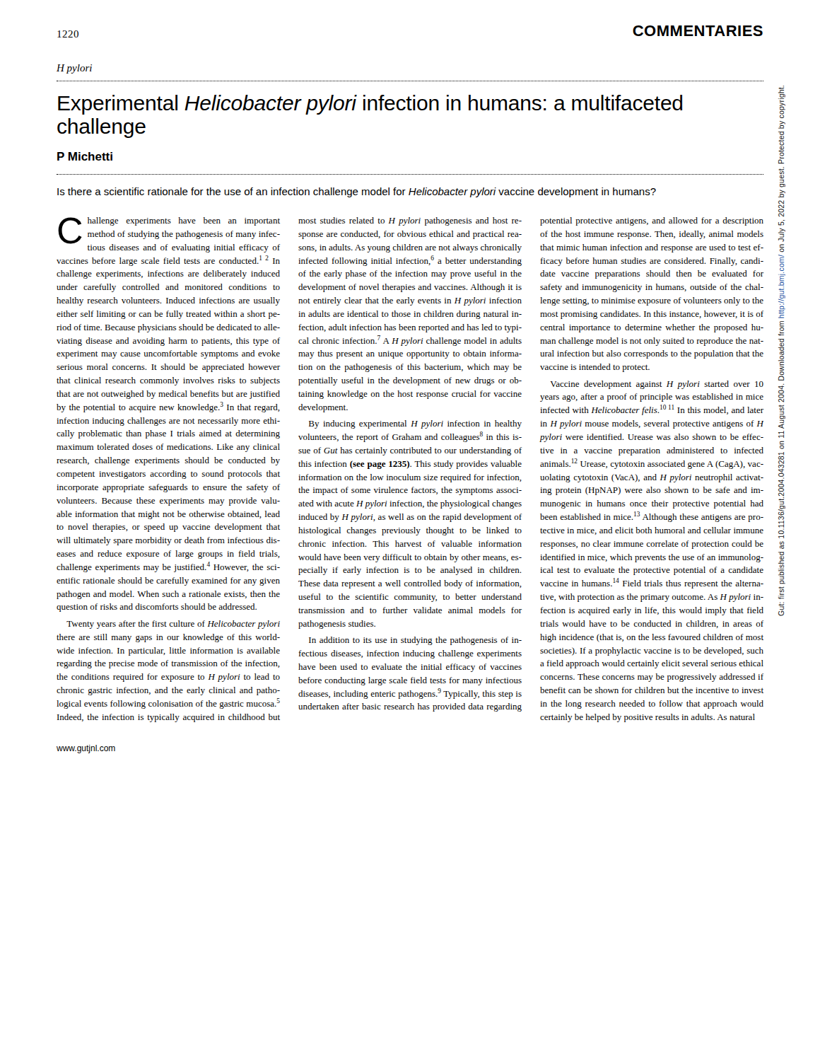1220
COMMENTARIES
H pylori
Experimental Helicobacter pylori infection in humans: a multifaceted challenge
P Michetti
Is there a scientific rationale for the use of an infection challenge model for Helicobacter pylori vaccine development in humans?
Challenge experiments have been an important method of studying the pathogenesis of many infectious diseases and of evaluating initial efficacy of vaccines before large scale field tests are conducted.1 2 In challenge experiments, infections are deliberately induced under carefully controlled and monitored conditions to healthy research volunteers. Induced infections are usually either self limiting or can be fully treated within a short period of time. Because physicians should be dedicated to alleviating disease and avoiding harm to patients, this type of experiment may cause uncomfortable symptoms and evoke serious moral concerns. It should be appreciated however that clinical research commonly involves risks to subjects that are not outweighed by medical benefits but are justified by the potential to acquire new knowledge.3 In that regard, infection inducing challenges are not necessarily more ethically problematic than phase I trials aimed at determining maximum tolerated doses of medications. Like any clinical research, challenge experiments should be conducted by competent investigators according to sound protocols that incorporate appropriate safeguards to ensure the safety of volunteers. Because these experiments may provide valuable information that might not be otherwise obtained, lead to novel therapies, or speed up vaccine development that will ultimately spare morbidity or death from infectious diseases and reduce exposure of large groups in field trials, challenge experiments may be justified.4 However, the scientific rationale should be carefully examined for any given pathogen and model. When such a rationale exists, then the question of risks and discomforts should be addressed.
Twenty years after the first culture of Helicobacter pylori there are still many gaps in our knowledge of this worldwide infection. In particular, little information is available regarding the precise mode of transmission of the infection, the conditions required for exposure to H pylori to lead to chronic gastric infection, and the early clinical and pathological events following colonisation of the gastric mucosa.5 Indeed, the infection is typically acquired in childhood but most studies related to H pylori pathogenesis and host response are conducted, for obvious ethical and practical reasons, in adults. As young children are not always chronically infected following initial infection,6 a better understanding of the early phase of the infection may prove useful in the development of novel therapies and vaccines. Although it is not entirely clear that the early events in H pylori infection in adults are identical to those in children during natural infection, adult infection has been reported and has led to typical chronic infection.7 A H pylori challenge model in adults may thus present an unique opportunity to obtain information on the pathogenesis of this bacterium, which may be potentially useful in the development of new drugs or obtaining knowledge on the host response crucial for vaccine development.
By inducing experimental H pylori infection in healthy volunteers, the report of Graham and colleagues8 in this issue of Gut has certainly contributed to our understanding of this infection (see page 1235). This study provides valuable information on the low inoculum size required for infection, the impact of some virulence factors, the symptoms associated with acute H pylori infection, the physiological changes induced by H pylori, as well as on the rapid development of histological changes previously thought to be linked to chronic infection. This harvest of valuable information would have been very difficult to obtain by other means, especially if early infection is to be analysed in children. These data represent a well controlled body of information, useful to the scientific community, to better understand transmission and to further validate animal models for pathogenesis studies.
In addition to its use in studying the pathogenesis of infectious diseases, infection inducing challenge experiments have been used to evaluate the initial efficacy of vaccines before conducting large scale field tests for many infectious diseases, including enteric pathogens.9 Typically, this step is undertaken after basic research has provided data regarding potential protective antigens, and allowed for a description of the host immune response. Then, ideally, animal models that mimic human infection and response are used to test efficacy before human studies are considered. Finally, candidate vaccine preparations should then be evaluated for safety and immunogenicity in humans, outside of the challenge setting, to minimise exposure of volunteers only to the most promising candidates. In this instance, however, it is of central importance to determine whether the proposed human challenge model is not only suited to reproduce the natural infection but also corresponds to the population that the vaccine is intended to protect.
Vaccine development against H pylori started over 10 years ago, after a proof of principle was established in mice infected with Helicobacter felis.10 11 In this model, and later in H pylori mouse models, several protective antigens of H pylori were identified. Urease was also shown to be effective in a vaccine preparation administered to infected animals.12 Urease, cytotoxin associated gene A (CagA), vacuolating cytotoxin (VacA), and H pylori neutrophil activating protein (HpNAP) were also shown to be safe and immunogenic in humans once their protective potential had been established in mice.13 Although these antigens are protective in mice, and elicit both humoral and cellular immune responses, no clear immune correlate of protection could be identified in mice, which prevents the use of an immunological test to evaluate the protective potential of a candidate vaccine in humans.14 Field trials thus represent the alternative, with protection as the primary outcome. As H pylori infection is acquired early in life, this would imply that field trials would have to be conducted in children, in areas of high incidence (that is, on the less favoured children of most societies). If a prophylactic vaccine is to be developed, such a field approach would certainly elicit several serious ethical concerns. These concerns may be progressively addressed if benefit can be shown for children but the incentive to invest in the long research needed to follow that approach would certainly be helped by positive results in adults. As natural
www.gutjnl.com
Gut: first published as 10.1136/gut.2004.043281 on 11 August 2004. Downloaded from http://gut.bmj.com/ on July 5, 2022 by guest. Protected by copyright.